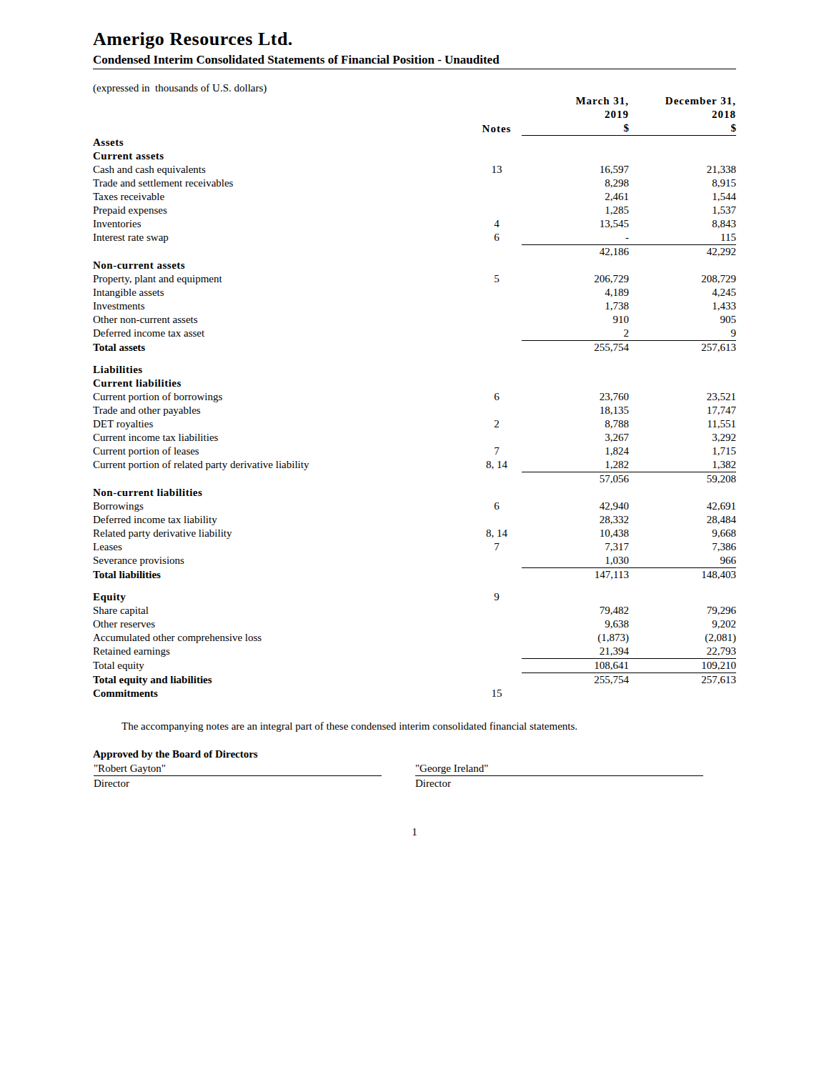Amerigo Resources Ltd.
Condensed Interim Consolidated Statements of Financial Position - Unaudited
(expressed in thousands of U.S. dollars)
| | | March 31, | December 31, |
| | | 2019 | 2018 |
| | Notes | $ | $ |
| Assets | | | |
| Current assets | | | |
| Cash and cash equivalents | 13 | 16,597 | 21,338 |
| Trade and settlement receivables | | 8,298 | 8,915 |
| Taxes receivable | | 2,461 | 1,544 |
| Prepaid expenses | | 1,285 | 1,537 |
| Inventories | 4 | 13,545 | 8,843 |
| Interest rate swap | 6 | - | 115 |
| | | 42,186 | 42,292 |
| Non-current assets | | | |
| Property, plant and equipment | 5 | 206,729 | 208,729 |
| Intangible assets | | 4,189 | 4,245 |
| Investments | | 1,738 | 1,433 |
| Other non-current assets | | 910 | 905 |
| Deferred income tax asset | | 2 | 9 |
| Total assets | | 255,754 | 257,613 |
| Liabilities | | | |
| Current liabilities | | | |
| Current portion of borrowings | 6 | 23,760 | 23,521 |
| Trade and other payables | | 18,135 | 17,747 |
| DET royalties | 2 | 8,788 | 11,551 |
| Current income tax liabilities | | 3,267 | 3,292 |
| Current portion of leases | 7 | 1,824 | 1,715 |
| Current portion of related party derivative liability | 8, 14 | 1,282 | 1,382 |
| | | 57,056 | 59,208 |
| Non-current liabilities | | | |
| Borrowings | 6 | 42,940 | 42,691 |
| Deferred income tax liability | | 28,332 | 28,484 |
| Related party derivative liability | 8, 14 | 10,438 | 9,668 |
| Leases | 7 | 7,317 | 7,386 |
| Severance provisions | | 1,030 | 966 |
| Total liabilities | | 147,113 | 148,403 |
| Equity | 9 | | |
| Share capital | | 79,482 | 79,296 |
| Other reserves | | 9,638 | 9,202 |
| Accumulated other comprehensive loss | | (1,873) | (2,081) |
| Retained earnings | | 21,394 | 22,793 |
| Total equity | | 108,641 | 109,210 |
| Total equity and liabilities | | 255,754 | 257,613 |
| Commitments | 15 | | |
The accompanying notes are an integral part of these condensed interim consolidated financial statements.
Approved by the Board of Directors
| "Robert Gayton" | "George Ireland" |
| Director | Director |
1